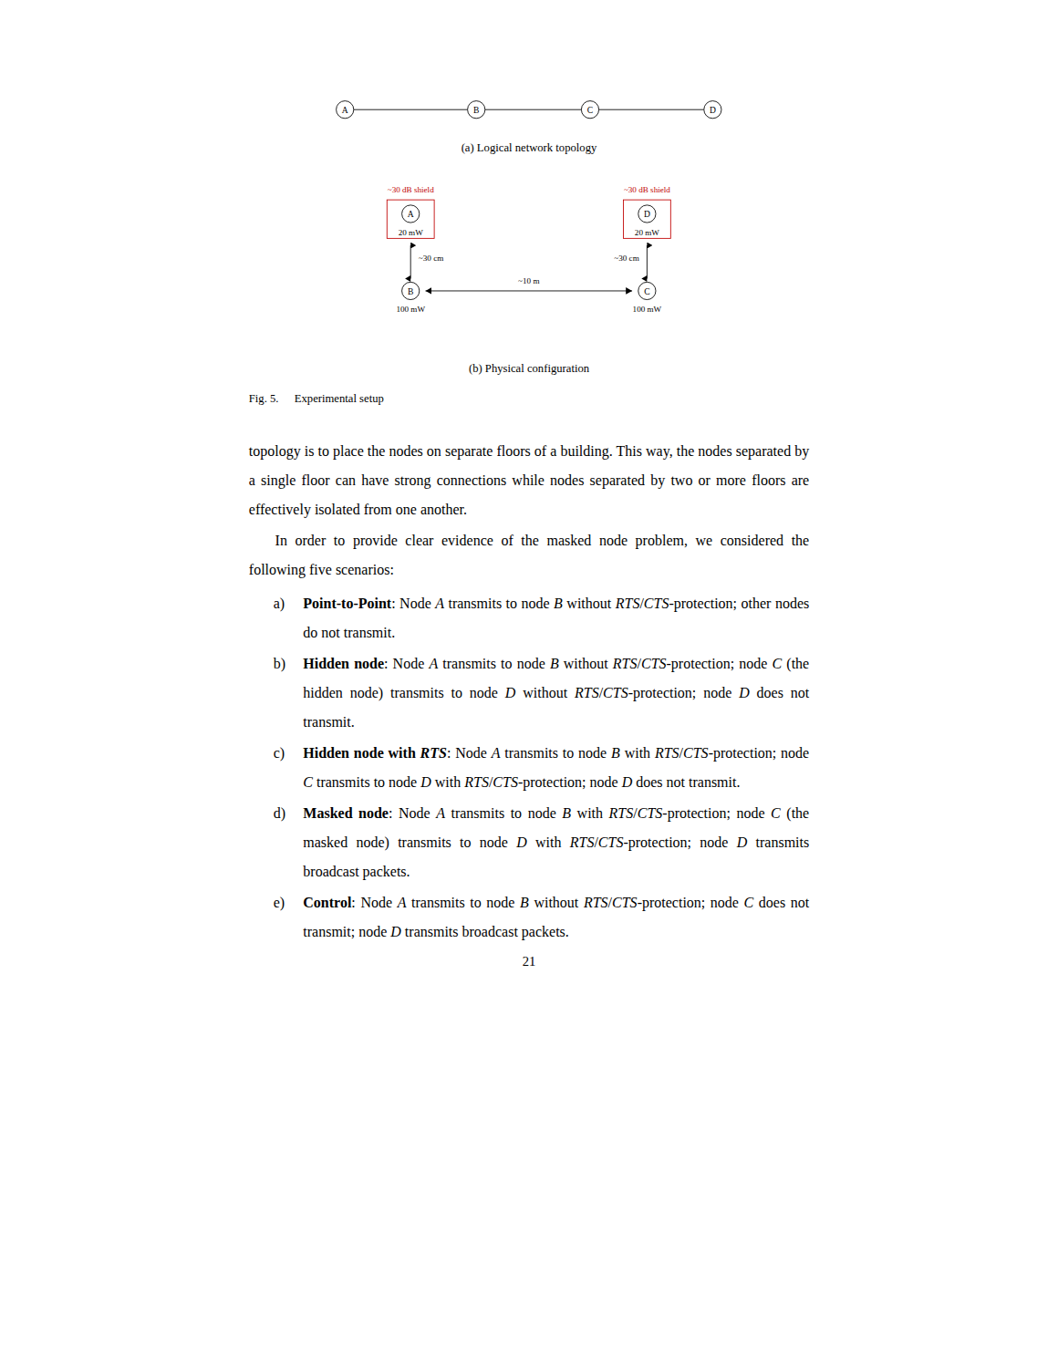A B C D
(a) Logical network topology
~30 dB shield ~30 dB shield A 20 mW D 20 mW ~30 cm ~30 cm B 100 mW C 100 mW ~10 m
(b) Physical configuration
Fig. 5. Experimental setup
topology is to place the nodes on separate floors of a building. This way, the nodes separated by a single floor can have strong connections while nodes separated by two or more floors are effectively isolated from one another.
In order to provide clear evidence of the masked node problem, we considered the following five scenarios:
a) Point-to-Point: Node A transmits to node B without RTS/CTS-protection; other nodes do not transmit.
b) Hidden node: Node A transmits to node B without RTS/CTS-protection; node C (the hidden node) transmits to node D without RTS/CTS-protection; node D does not transmit.
c) Hidden node with RTS: Node A transmits to node B with RTS/CTS-protection; node C transmits to node D with RTS/CTS-protection; node D does not transmit.
d) Masked node: Node A transmits to node B with RTS/CTS-protection; node C (the masked node) transmits to node D with RTS/CTS-protection; node D transmits broadcast packets.
e) Control: Node A transmits to node B without RTS/CTS-protection; node C does not transmit; node D transmits broadcast packets.
21